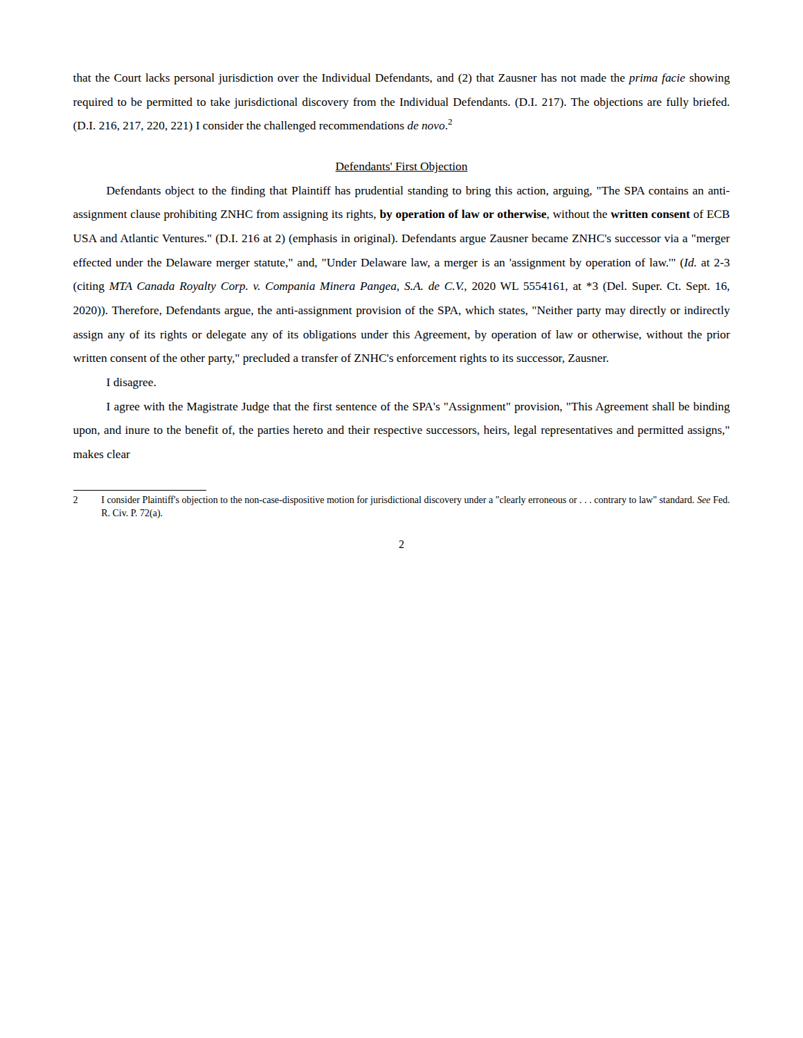that the Court lacks personal jurisdiction over the Individual Defendants, and (2) that Zausner has not made the prima facie showing required to be permitted to take jurisdictional discovery from the Individual Defendants. (D.I. 217). The objections are fully briefed. (D.I. 216, 217, 220, 221) I consider the challenged recommendations de novo.2
Defendants' First Objection
Defendants object to the finding that Plaintiff has prudential standing to bring this action, arguing, "The SPA contains an anti-assignment clause prohibiting ZNHC from assigning its rights, by operation of law or otherwise, without the written consent of ECB USA and Atlantic Ventures." (D.I. 216 at 2) (emphasis in original). Defendants argue Zausner became ZNHC's successor via a "merger effected under the Delaware merger statute," and, "Under Delaware law, a merger is an 'assignment by operation of law.'" (Id. at 2-3 (citing MTA Canada Royalty Corp. v. Compania Minera Pangea, S.A. de C.V., 2020 WL 5554161, at *3 (Del. Super. Ct. Sept. 16, 2020)). Therefore, Defendants argue, the anti-assignment provision of the SPA, which states, "Neither party may directly or indirectly assign any of its rights or delegate any of its obligations under this Agreement, by operation of law or otherwise, without the prior written consent of the other party," precluded a transfer of ZNHC's enforcement rights to its successor, Zausner.
I disagree.
I agree with the Magistrate Judge that the first sentence of the SPA's "Assignment" provision, "This Agreement shall be binding upon, and inure to the benefit of, the parties hereto and their respective successors, heirs, legal representatives and permitted assigns," makes clear
2 I consider Plaintiff's objection to the non-case-dispositive motion for jurisdictional discovery under a "clearly erroneous or . . . contrary to law" standard. See Fed. R. Civ. P. 72(a).
2